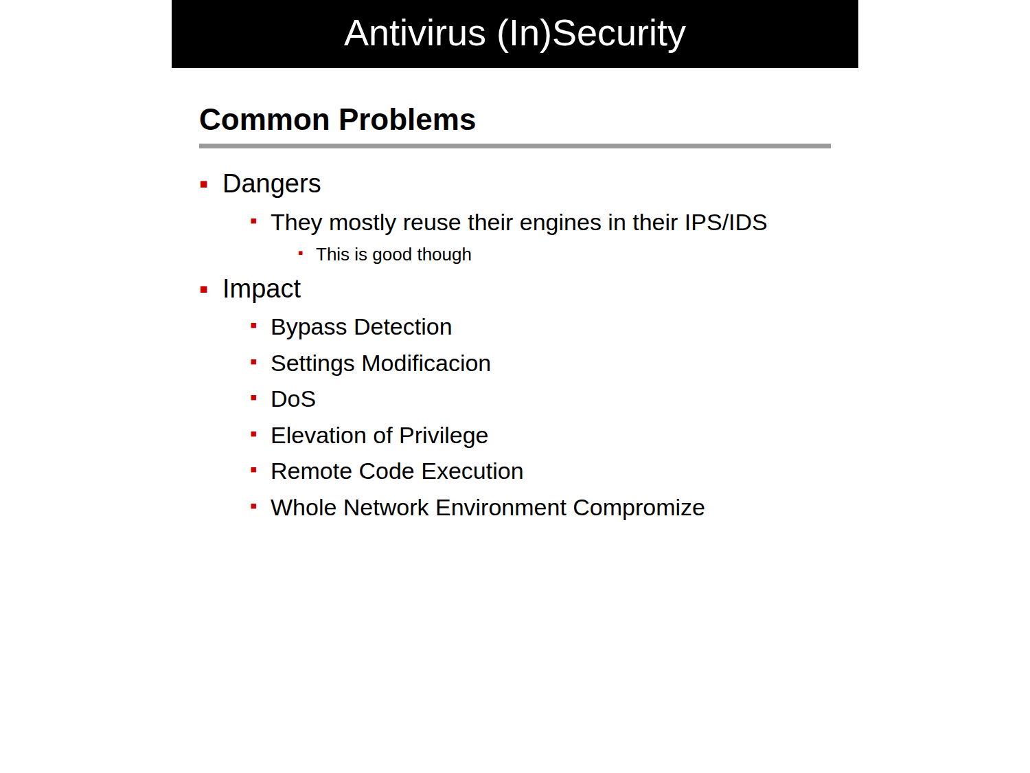Antivirus (In)Security
Common Problems
Dangers
They mostly reuse their engines in their IPS/IDS
This is good though
Impact
Bypass Detection
Settings Modificacion
DoS
Elevation of Privilege
Remote Code Execution
Whole Network Environment Compromize